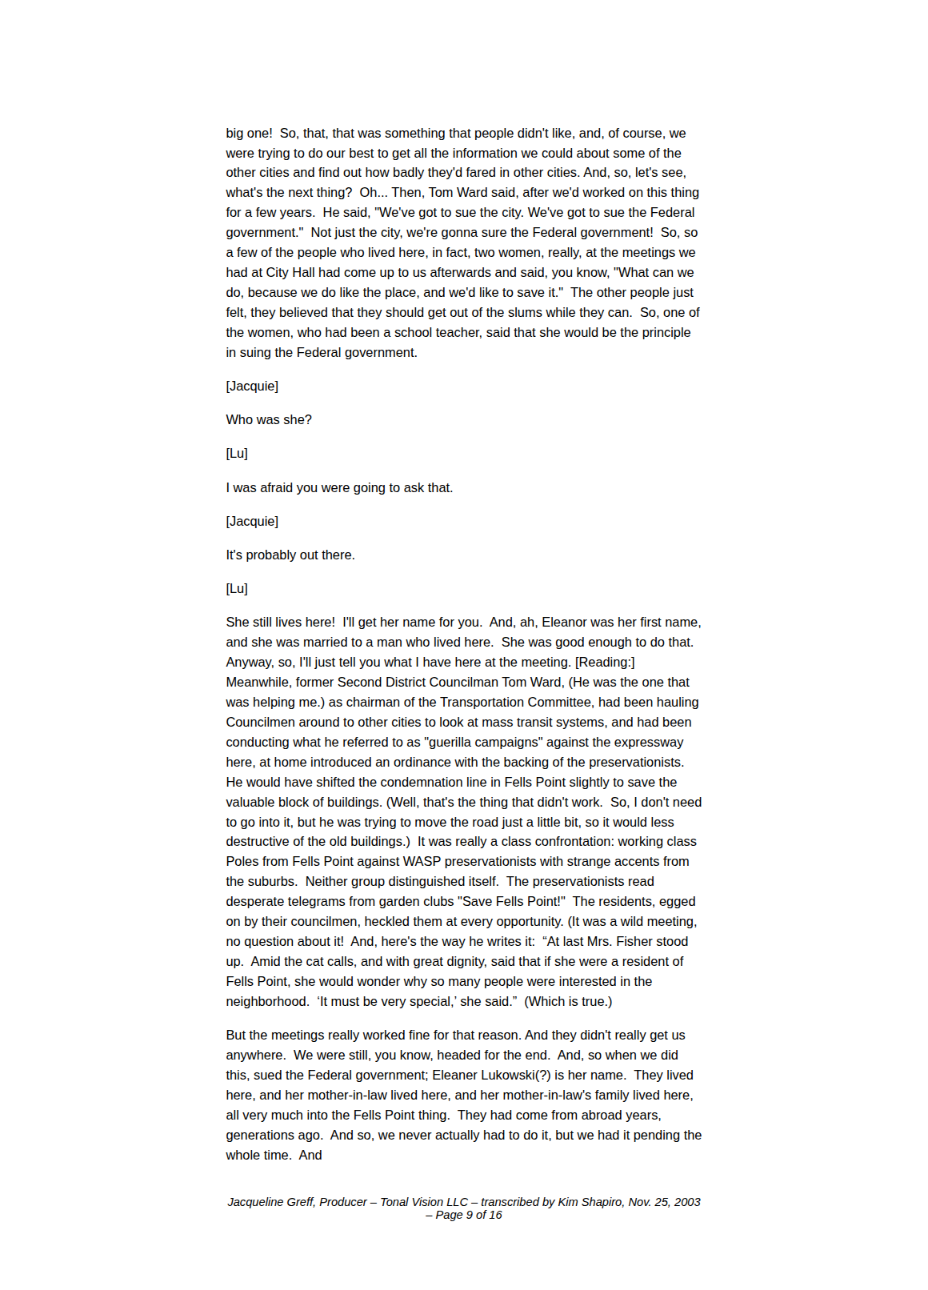big one! So, that, that was something that people didn't like, and, of course, we were trying to do our best to get all the information we could about some of the other cities and find out how badly they'd fared in other cities. And, so, let's see, what's the next thing? Oh... Then, Tom Ward said, after we'd worked on this thing for a few years. He said, "We've got to sue the city. We've got to sue the Federal government." Not just the city, we're gonna sure the Federal government! So, so a few of the people who lived here, in fact, two women, really, at the meetings we had at City Hall had come up to us afterwards and said, you know, "What can we do, because we do like the place, and we'd like to save it." The other people just felt, they believed that they should get out of the slums while they can. So, one of the women, who had been a school teacher, said that she would be the principle in suing the Federal government.
[Jacquie]
Who was she?
[Lu]
I was afraid you were going to ask that.
[Jacquie]
It's probably out there.
[Lu]
She still lives here! I'll get her name for you. And, ah, Eleanor was her first name, and she was married to a man who lived here. She was good enough to do that. Anyway, so, I'll just tell you what I have here at the meeting. [Reading:] Meanwhile, former Second District Councilman Tom Ward, (He was the one that was helping me.) as chairman of the Transportation Committee, had been hauling Councilmen around to other cities to look at mass transit systems, and had been conducting what he referred to as "guerilla campaigns" against the expressway here, at home introduced an ordinance with the backing of the preservationists. He would have shifted the condemnation line in Fells Point slightly to save the valuable block of buildings. (Well, that's the thing that didn't work. So, I don't need to go into it, but he was trying to move the road just a little bit, so it would less destructive of the old buildings.) It was really a class confrontation: working class Poles from Fells Point against WASP preservationists with strange accents from the suburbs. Neither group distinguished itself. The preservationists read desperate telegrams from garden clubs "Save Fells Point!" The residents, egged on by their councilmen, heckled them at every opportunity. (It was a wild meeting, no question about it! And, here's the way he writes it: “At last Mrs. Fisher stood up. Amid the cat calls, and with great dignity, said that if she were a resident of Fells Point, she would wonder why so many people were interested in the neighborhood. ‘It must be very special,’ she said.” (Which is true.)
But the meetings really worked fine for that reason. And they didn't really get us anywhere. We were still, you know, headed for the end. And, so when we did this, sued the Federal government; Eleaner Lukowski(?) is her name. They lived here, and her mother-in-law lived here, and her mother-in-law's family lived here, all very much into the Fells Point thing. They had come from abroad years, generations ago. And so, we never actually had to do it, but we had it pending the whole time. And
Jacqueline Greff, Producer – Tonal Vision LLC – transcribed by Kim Shapiro, Nov. 25, 2003 – Page 9 of 16